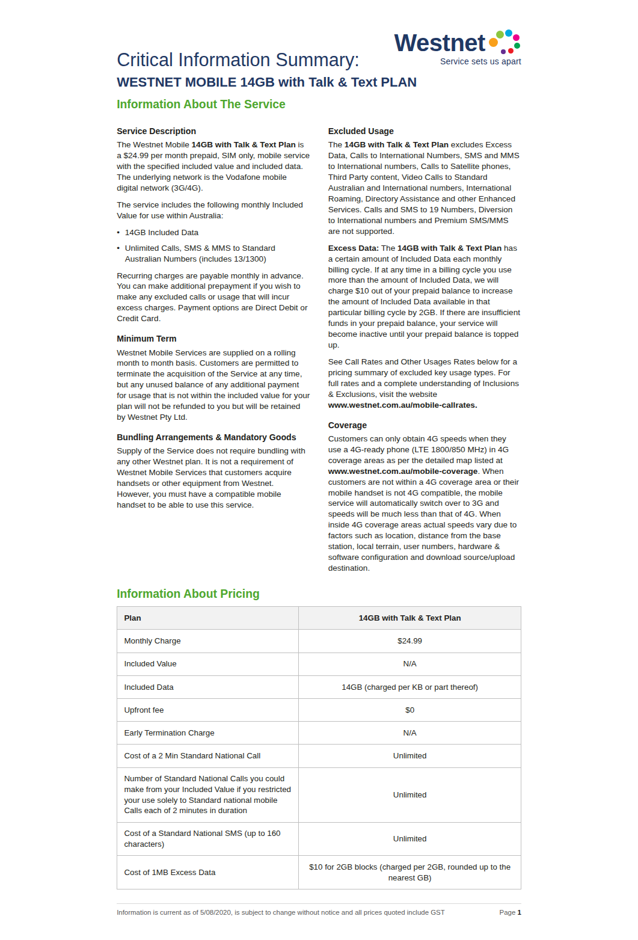Westnet
Service sets us apart
Critical Information Summary:
WESTNET MOBILE 14GB with Talk & Text PLAN
Information About The Service
Service Description
The Westnet Mobile 14GB with Talk & Text Plan is a $24.99 per month prepaid, SIM only, mobile service with the specified included value and included data. The underlying network is the Vodafone mobile digital network (3G/4G).
The service includes the following monthly Included Value for use within Australia:
14GB Included Data
Unlimited Calls, SMS & MMS to Standard Australian Numbers (includes 13/1300)
Recurring charges are payable monthly in advance. You can make additional prepayment if you wish to make any excluded calls or usage that will incur excess charges. Payment options are Direct Debit or Credit Card.
Minimum Term
Westnet Mobile Services are supplied on a rolling month to month basis. Customers are permitted to terminate the acquisition of the Service at any time, but any unused balance of any additional payment for usage that is not within the included value for your plan will not be refunded to you but will be retained by Westnet Pty Ltd.
Bundling Arrangements & Mandatory Goods
Supply of the Service does not require bundling with any other Westnet plan. It is not a requirement of Westnet Mobile Services that customers acquire handsets or other equipment from Westnet. However, you must have a compatible mobile handset to be able to use this service.
Excluded Usage
The 14GB with Talk & Text Plan excludes Excess Data, Calls to International Numbers, SMS and MMS to International numbers, Calls to Satellite phones, Third Party content, Video Calls to Standard Australian and International numbers, International Roaming, Directory Assistance and other Enhanced Services. Calls and SMS to 19 Numbers, Diversion to International numbers and Premium SMS/MMS are not supported.
Excess Data: The 14GB with Talk & Text Plan has a certain amount of Included Data each monthly billing cycle. If at any time in a billing cycle you use more than the amount of Included Data, we will charge $10 out of your prepaid balance to increase the amount of Included Data available in that particular billing cycle by 2GB. If there are insufficient funds in your prepaid balance, your service will become inactive until your prepaid balance is topped up.
See Call Rates and Other Usages Rates below for a pricing summary of excluded key usage types. For full rates and a complete understanding of Inclusions & Exclusions, visit the website www.westnet.com.au/mobile-callrates.
Coverage
Customers can only obtain 4G speeds when they use a 4G-ready phone (LTE 1800/850 MHz) in 4G coverage areas as per the detailed map listed at www.westnet.com.au/mobile-coverage. When customers are not within a 4G coverage area or their mobile handset is not 4G compatible, the mobile service will automatically switch over to 3G and speeds will be much less than that of 4G. When inside 4G coverage areas actual speeds vary due to factors such as location, distance from the base station, local terrain, user numbers, hardware & software configuration and download source/upload destination.
Information About Pricing
| Plan | 14GB with Talk & Text Plan |
| --- | --- |
| Monthly Charge | $24.99 |
| Included Value | N/A |
| Included Data | 14GB (charged per KB or part thereof) |
| Upfront fee | $0 |
| Early Termination Charge | N/A |
| Cost of a 2 Min Standard National Call | Unlimited |
| Number of Standard National Calls you could make from your Included Value if you restricted your use solely to Standard national mobile Calls each of 2 minutes in duration | Unlimited |
| Cost of a Standard National SMS (up to 160 characters) | Unlimited |
| Cost of 1MB Excess Data | $10 for 2GB blocks (charged per 2GB, rounded up to the nearest GB) |
Information is current as of 5/08/2020, is subject to change without notice and all prices quoted include GST
Page 1